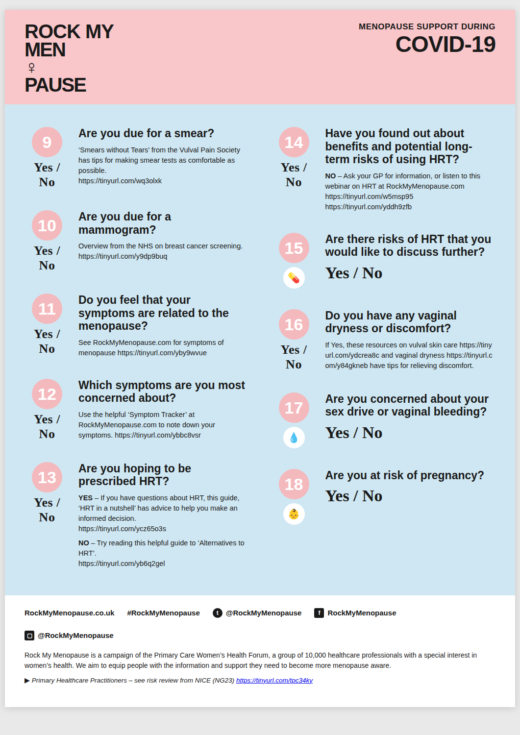ROCK MY MEN♀PAUSE
Menopause support during COVID-19
9
Yes / No
Are you due for a smear?
‘Smears without Tears’ from the Vulval Pain Society has tips for making smear tests as comfortable as possible.
https://tinyurl.com/wq3olxk
10
Yes / No
Are you due for a mammogram?
Overview from the NHS on breast cancer screening.
https://tinyurl.com/y9dp9buq
11
Yes / No
Do you feel that your symptoms are related to the menopause?
See RockMyMenopause.com for symptoms of menopause https://tinyurl.com/yby9wvue
12
Yes / No
Which symptoms are you most concerned about?
Use the helpful ‘Symptom Tracker’ at RockMyMenopause.com to note down your symptoms. https://tinyurl.com/ybbc8vsr
13
Yes / No
Are you hoping to be prescribed HRT?
YES – If you have questions about HRT, this guide, ‘HRT in a nutshell’ has advice to help you make an informed decision.
https://tinyurl.com/ycz65o3s
NO – Try reading this helpful guide to ‘Alternatives to HRT’.
https://tinyurl.com/yb6q2gel
14
Yes / No
Have you found out about benefits and potential long-term risks of using HRT?
NO – Ask your GP for information, or listen to this webinar on HRT at RockMyMenopause.com
https://tinyurl.com/w5msp95
https://tinyurl.com/yddh9zfb
15
💊
Are there risks of HRT that you would like to discuss further?
Yes / No
16
Yes / No
Do you have any vaginal dryness or discomfort?
If Yes, these resources on vulval skin care https://tinyurl.com/ydcrea8c and vaginal dryness https://tinyurl.com/y84gkneb have tips for relieving discomfort.
17
💧
Are you concerned about your sex drive or vaginal bleeding?
Yes / No
18
👶
Are you at risk of pregnancy?
Yes / No
RockMyMenopause.co.uk #RockMyMenopause t@RockMyMenopause f RockMyMenopause ▢@RockMyMenopause
Rock My Menopause is a campaign of the Primary Care Women’s Health Forum, a group of 10,000 healthcare professionals with a special interest in women’s health. We aim to equip people with the information and support they need to become more menopause aware.
▶ Primary Healthcare Practitioners – see risk review from NICE (NG23) https://tinyurl.com/tpc34ky